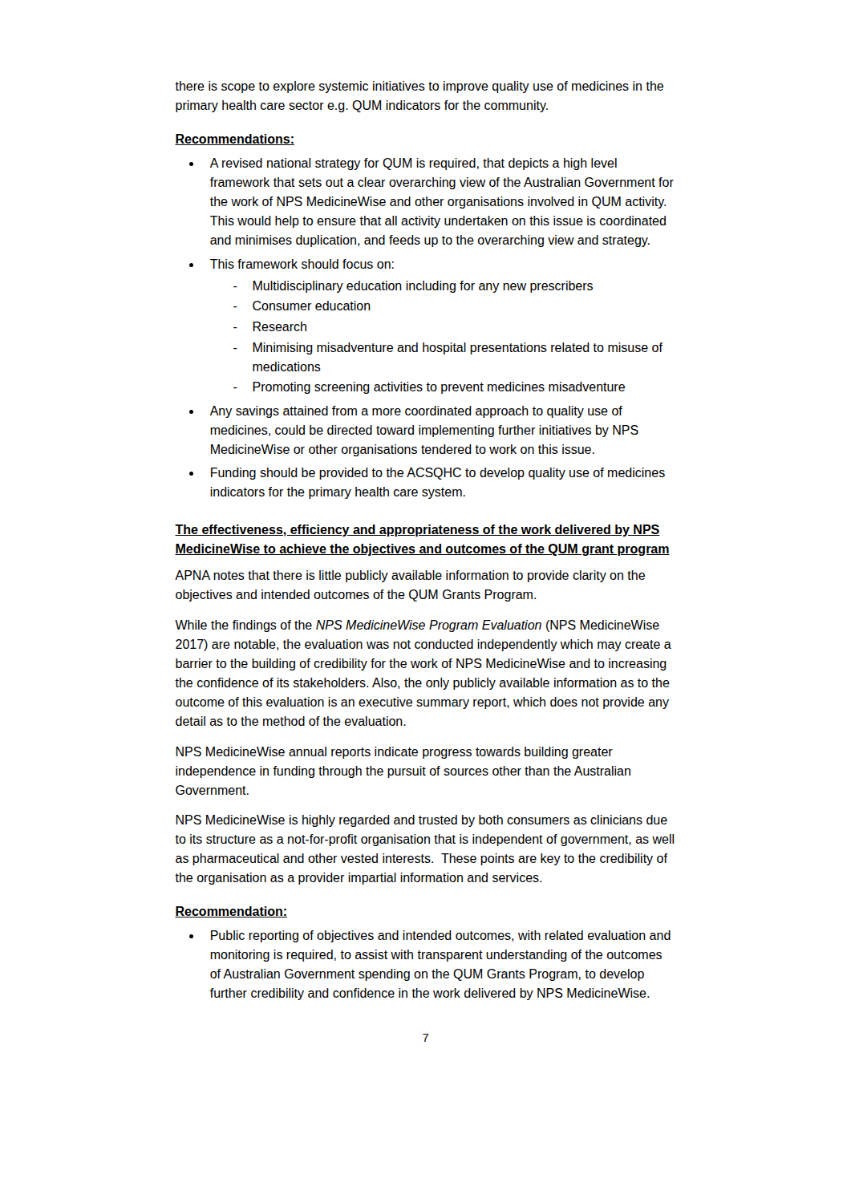there is scope to explore systemic initiatives to improve quality use of medicines in the primary health care sector e.g. QUM indicators for the community.
Recommendations:
A revised national strategy for QUM is required, that depicts a high level framework that sets out a clear overarching view of the Australian Government for the work of NPS MedicineWise and other organisations involved in QUM activity. This would help to ensure that all activity undertaken on this issue is coordinated and minimises duplication, and feeds up to the overarching view and strategy.
This framework should focus on:
Multidisciplinary education including for any new prescribers
Consumer education
Research
Minimising misadventure and hospital presentations related to misuse of medications
Promoting screening activities to prevent medicines misadventure
Any savings attained from a more coordinated approach to quality use of medicines, could be directed toward implementing further initiatives by NPS MedicineWise or other organisations tendered to work on this issue.
Funding should be provided to the ACSQHC to develop quality use of medicines indicators for the primary health care system.
The effectiveness, efficiency and appropriateness of the work delivered by NPS MedicineWise to achieve the objectives and outcomes of the QUM grant program
APNA notes that there is little publicly available information to provide clarity on the objectives and intended outcomes of the QUM Grants Program.
While the findings of the NPS MedicineWise Program Evaluation (NPS MedicineWise 2017) are notable, the evaluation was not conducted independently which may create a barrier to the building of credibility for the work of NPS MedicineWise and to increasing the confidence of its stakeholders. Also, the only publicly available information as to the outcome of this evaluation is an executive summary report, which does not provide any detail as to the method of the evaluation.
NPS MedicineWise annual reports indicate progress towards building greater independence in funding through the pursuit of sources other than the Australian Government.
NPS MedicineWise is highly regarded and trusted by both consumers as clinicians due to its structure as a not-for-profit organisation that is independent of government, as well as pharmaceutical and other vested interests. These points are key to the credibility of the organisation as a provider impartial information and services.
Recommendation:
Public reporting of objectives and intended outcomes, with related evaluation and monitoring is required, to assist with transparent understanding of the outcomes of Australian Government spending on the QUM Grants Program, to develop further credibility and confidence in the work delivered by NPS MedicineWise.
7